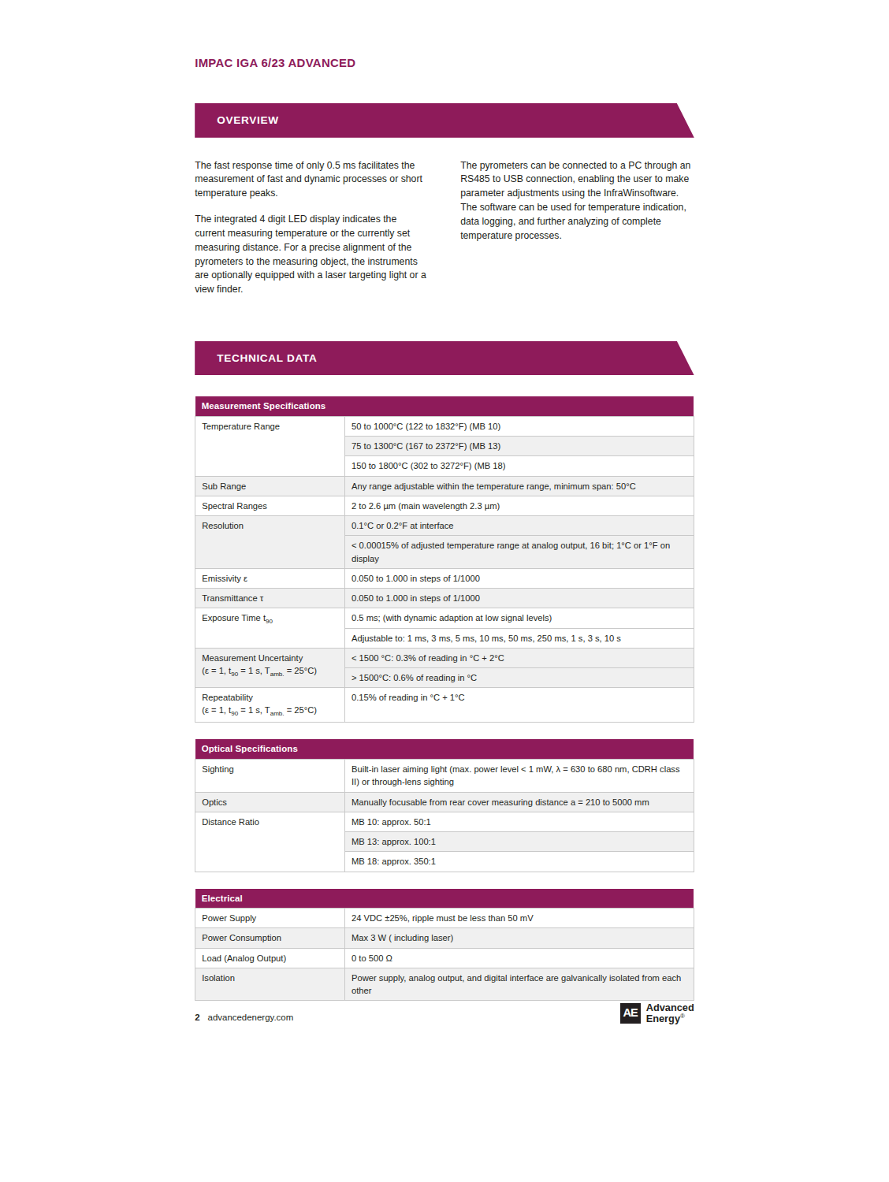IMPAC IGA 6/23 ADVANCED
OVERVIEW
The fast response time of only 0.5 ms facilitates the measurement of fast and dynamic processes or short temperature peaks.
The integrated 4 digit LED display indicates the current measuring temperature or the currently set measuring distance. For a precise alignment of the pyrometers to the measuring object, the instruments are optionally equipped with a laser targeting light or a view finder.
The pyrometers can be connected to a PC through an RS485 to USB connection, enabling the user to make parameter adjustments using the InfraWinsoftware. The software can be used for temperature indication, data logging, and further analyzing of complete temperature processes.
TECHNICAL DATA
| Measurement Specifications |
| --- |
| Temperature Range | 50 to 1000°C (122 to 1832°F) (MB 10) |
| 75 to 1300°C (167 to 2372°F) (MB 13) |
| 150 to 1800°C (302 to 3272°F) (MB 18) |
| Sub Range | Any range adjustable within the temperature range, minimum span: 50°C |
| Spectral Ranges | 2 to 2.6 µm (main wavelength 2.3 µm) |
| Resolution | 0.1°C or 0.2°F at interface |
| < 0.00015% of adjusted temperature range at analog output, 16 bit; 1°C or 1°F on display |
| Emissivity ε | 0.050 to 1.000 in steps of 1/1000 |
| Transmittance τ | 0.050 to 1.000 in steps of 1/1000 |
| Exposure Time t 90 | 0.5 ms; (with dynamic adaption at low signal levels) |
| Adjustable to: 1 ms, 3 ms, 5 ms, 10 ms, 50 ms, 250 ms, 1 s, 3 s, 10 s |
| Measurement Uncertainty (ε = 1, t 90 = 1 s, T amb. = 25°C) | < 1500 °C: 0.3% of reading in °C + 2°C |
| > 1500°C: 0.6% of reading in °C |
| Repeatability (ε = 1, t 90 = 1 s, T amb. = 25°C) | 0.15% of reading in °C + 1°C |
| Optical Specifications |
| --- |
| Sighting | Built-in laser aiming light (max. power level < 1 mW, λ = 630 to 680 nm, CDRH class II) or through-lens sighting |
| Optics | Manually focusable from rear cover measuring distance a = 210 to 5000 mm |
| Distance Ratio | MB 10: approx. 50:1 |
| MB 13: approx. 100:1 |
| MB 18: approx. 350:1 |
| Electrical |
| --- |
| Power Supply | 24 VDC ±25%, ripple must be less than 50 mV |
| Power Consumption | Max 3 W ( including laser) |
| Load (Analog Output) | 0 to 500 Ω |
| Isolation | Power supply, analog output, and digital interface are galvanically isolated from each other |
2 advancedenergy.com
AE
Advanced
Energy®